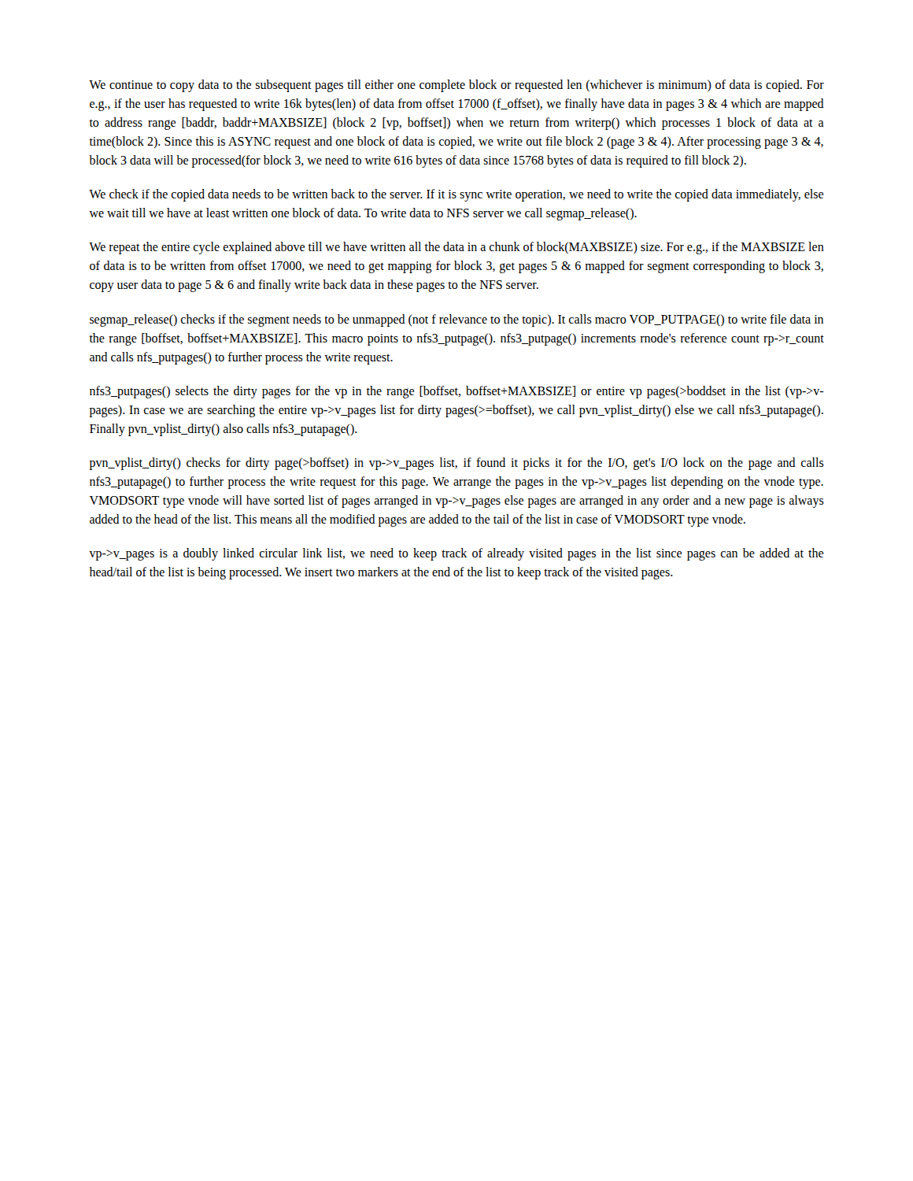We continue to copy data to the subsequent pages till either one complete block or requested len (whichever is minimum) of data is copied. For e.g., if the user has requested to write 16k bytes(len) of data from offset 17000 (f_offset), we finally have data in pages 3 & 4 which are mapped to address range [baddr, baddr+MAXBSIZE] (block 2 [vp, boffset]) when we return from writerp() which processes 1 block of data at a time(block 2). Since this is ASYNC request and one block of data is copied, we write out file block 2 (page 3 & 4). After processing page 3 & 4, block 3 data will be processed(for block 3, we need to write 616 bytes of data since 15768 bytes of data is required to fill block 2).
We check if the copied data needs to be written back to the server. If it is sync write operation, we need to write the copied data immediately, else we wait till we have at least written one block of data. To write data to NFS server we call segmap_release().
We repeat the entire cycle explained above till we have written all the data in a chunk of block(MAXBSIZE) size. For e.g., if the MAXBSIZE len of data is to be written from offset 17000, we need to get mapping for block 3, get pages 5 & 6 mapped for segment corresponding to block 3, copy user data to page 5 & 6 and finally write back data in these pages to the NFS server.
segmap_release() checks if the segment needs to be unmapped (not f relevance to the topic). It calls macro VOP_PUTPAGE() to write file data in the range [boffset, boffset+MAXBSIZE]. This macro points to nfs3_putpage(). nfs3_putpage() increments rnode's reference count rp->r_count and calls nfs_putpages() to further process the write request.
nfs3_putpages() selects the dirty pages for the vp in the range [boffset, boffset+MAXBSIZE] or entire vp pages(>boddset in the list (vp->v-pages). In case we are searching the entire vp->v_pages list for dirty pages(>=boffset), we call pvn_vplist_dirty() else we call nfs3_putapage(). Finally pvn_vplist_dirty() also calls nfs3_putapage().
pvn_vplist_dirty() checks for dirty page(>boffset) in vp->v_pages list, if found it picks it for the I/O, get's I/O lock on the page and calls nfs3_putapage() to further process the write request for this page. We arrange the pages in the vp->v_pages list depending on the vnode type. VMODSORT type vnode will have sorted list of pages arranged in vp->v_pages else pages are arranged in any order and a new page is always added to the head of the list. This means all the modified pages are added to the tail of the list in case of VMODSORT type vnode.
vp->v_pages is a doubly linked circular link list, we need to keep track of already visited pages in the list since pages can be added at the head/tail of the list is being processed. We insert two markers at the end of the list to keep track of the visited pages.